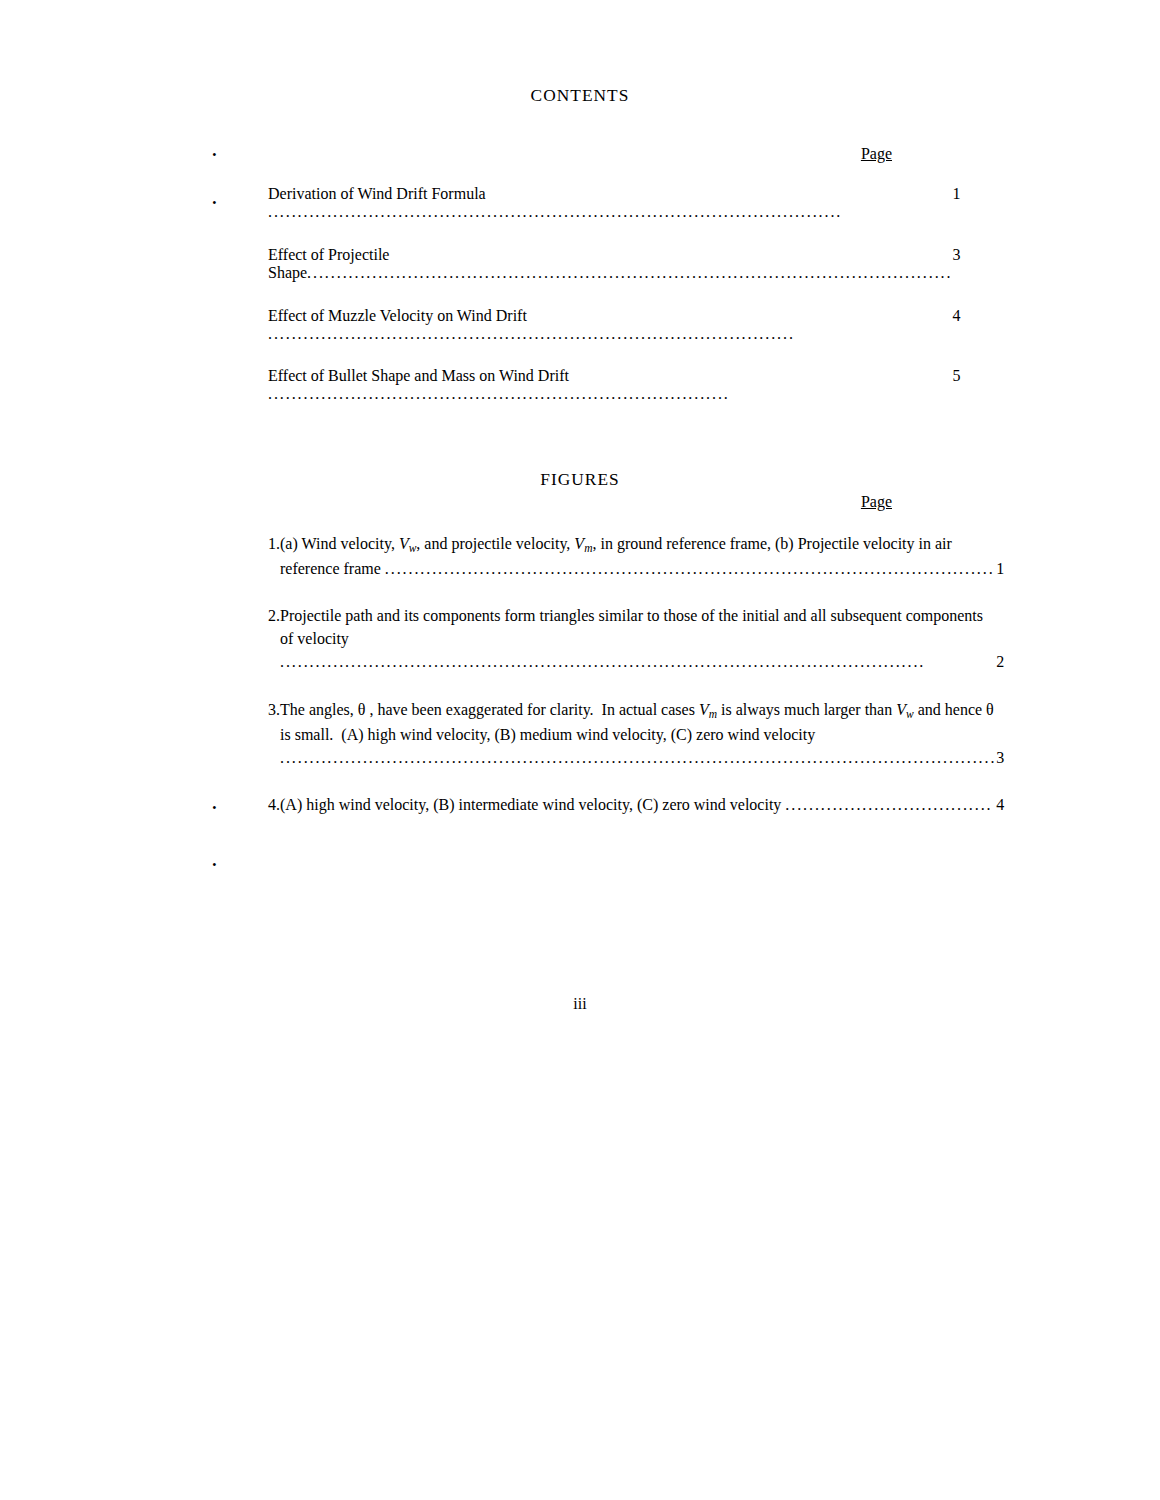• • • •
CONTENTS
Page
| Derivation of Wind Drift Formula ................................................................................................. | 1 |
| Effect of Projectile Shape ............................................................................................................. | 3 |
| Effect of Muzzle Velocity on Wind Drift ......................................................................................... | 4 |
| Effect of Bullet Shape and Mass on Wind Drift .............................................................................. | 5 |
FIGURES
Page
| 1. | (a) Wind velocity, V w , and projectile velocity, V m , in ground reference frame, (b) Projectile velocity in air reference frame ....................................................................................................... | 1 |
| 2. | Projectile path and its components form triangles similar to those of the initial and all subsequent components of velocity ............................................................................................................. | 2 |
| 3. | The angles, θ , have been exaggerated for clarity. In actual cases V m is always much larger than V w and hence θ is small. (A) high wind velocity, (B) medium wind velocity, (C) zero wind velocity ......................................................................................................................... | 3 |
| 4. | (A) high wind velocity, (B) intermediate wind velocity, (C) zero wind velocity ................................... | 4 |
iii